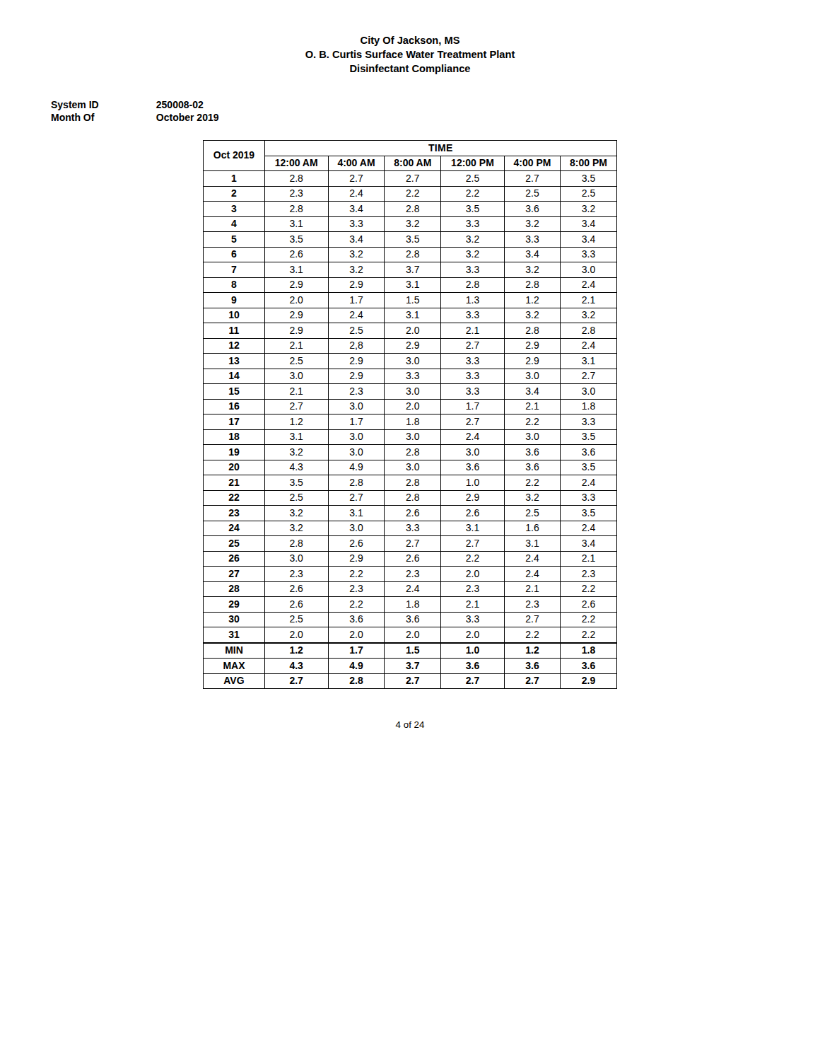City Of Jackson, MS
O. B. Curtis Surface Water Treatment Plant
Disinfectant Compliance
| System ID | 250008-02 |
| Month Of | October 2019 |
| Oct 2019 | TIME |
| --- | --- |
| 12:00 AM | 4:00 AM | 8:00 AM | 12:00 PM | 4:00 PM | 8:00 PM |
| 1 | 2.8 | 2.7 | 2.7 | 2.5 | 2.7 | 3.5 |
| 2 | 2.3 | 2.4 | 2.2 | 2.2 | 2.5 | 2.5 |
| 3 | 2.8 | 3.4 | 2.8 | 3.5 | 3.6 | 3.2 |
| 4 | 3.1 | 3.3 | 3.2 | 3.3 | 3.2 | 3.4 |
| 5 | 3.5 | 3.4 | 3.5 | 3.2 | 3.3 | 3.4 |
| 6 | 2.6 | 3.2 | 2.8 | 3.2 | 3.4 | 3.3 |
| 7 | 3.1 | 3.2 | 3.7 | 3.3 | 3.2 | 3.0 |
| 8 | 2.9 | 2.9 | 3.1 | 2.8 | 2.8 | 2.4 |
| 9 | 2.0 | 1.7 | 1.5 | 1.3 | 1.2 | 2.1 |
| 10 | 2.9 | 2.4 | 3.1 | 3.3 | 3.2 | 3.2 |
| 11 | 2.9 | 2.5 | 2.0 | 2.1 | 2.8 | 2.8 |
| 12 | 2.1 | 2,8 | 2.9 | 2.7 | 2.9 | 2.4 |
| 13 | 2.5 | 2.9 | 3.0 | 3.3 | 2.9 | 3.1 |
| 14 | 3.0 | 2.9 | 3.3 | 3.3 | 3.0 | 2.7 |
| 15 | 2.1 | 2.3 | 3.0 | 3.3 | 3.4 | 3.0 |
| 16 | 2.7 | 3.0 | 2.0 | 1.7 | 2.1 | 1.8 |
| 17 | 1.2 | 1.7 | 1.8 | 2.7 | 2.2 | 3.3 |
| 18 | 3.1 | 3.0 | 3.0 | 2.4 | 3.0 | 3.5 |
| 19 | 3.2 | 3.0 | 2.8 | 3.0 | 3.6 | 3.6 |
| 20 | 4.3 | 4.9 | 3.0 | 3.6 | 3.6 | 3.5 |
| 21 | 3.5 | 2.8 | 2.8 | 1.0 | 2.2 | 2.4 |
| 22 | 2.5 | 2.7 | 2.8 | 2.9 | 3.2 | 3.3 |
| 23 | 3.2 | 3.1 | 2.6 | 2.6 | 2.5 | 3.5 |
| 24 | 3.2 | 3.0 | 3.3 | 3.1 | 1.6 | 2.4 |
| 25 | 2.8 | 2.6 | 2.7 | 2.7 | 3.1 | 3.4 |
| 26 | 3.0 | 2.9 | 2.6 | 2.2 | 2.4 | 2.1 |
| 27 | 2.3 | 2.2 | 2.3 | 2.0 | 2.4 | 2.3 |
| 28 | 2.6 | 2.3 | 2.4 | 2.3 | 2.1 | 2.2 |
| 29 | 2.6 | 2.2 | 1.8 | 2.1 | 2.3 | 2.6 |
| 30 | 2.5 | 3.6 | 3.6 | 3.3 | 2.7 | 2.2 |
| 31 | 2.0 | 2.0 | 2.0 | 2.0 | 2.2 | 2.2 |
| MIN | 1.2 | 1.7 | 1.5 | 1.0 | 1.2 | 1.8 |
| MAX | 4.3 | 4.9 | 3.7 | 3.6 | 3.6 | 3.6 |
| AVG | 2.7 | 2.8 | 2.7 | 2.7 | 2.7 | 2.9 |
4 of 24